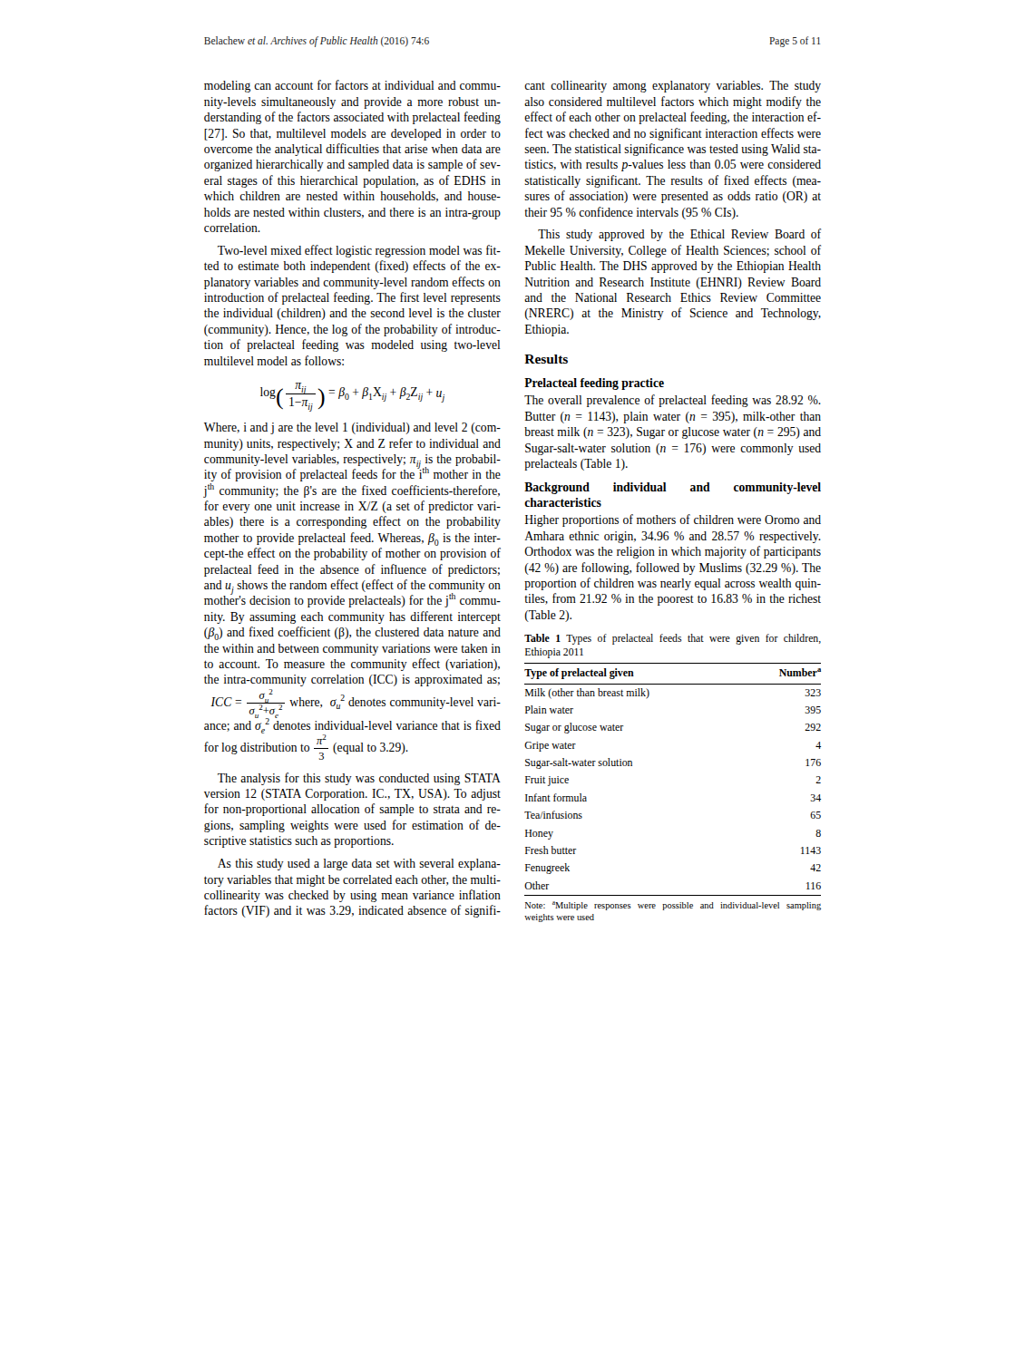Belachew et al. Archives of Public Health (2016) 74:6
Page 5 of 11
modeling can account for factors at individual and community-levels simultaneously and provide a more robust understanding of the factors associated with prelacteal feeding [27]. So that, multilevel models are developed in order to overcome the analytical difficulties that arise when data are organized hierarchically and sampled data is sample of several stages of this hierarchical population, as of EDHS in which children are nested within households, and households are nested within clusters, and there is an intra-group correlation.
Two-level mixed effect logistic regression model was fitted to estimate both independent (fixed) effects of the explanatory variables and community-level random effects on introduction of prelacteal feeding. The first level represents the individual (children) and the second level is the cluster (community). Hence, the log of the probability of introduction of prelacteal feeding was modeled using two-level multilevel model as follows:
log(πij 1−πij) = β0 + β1Xij + β2Zij + uj
Where, i and j are the level 1 (individual) and level 2 (community) units, respectively; X and Z refer to individual and community-level variables, respectively; πij is the probability of provision of prelacteal feeds for the ith mother in the jth community; the β's are the fixed coefficients-therefore, for every one unit increase in X/Z (a set of predictor variables) there is a corresponding effect on the probability mother to provide prelacteal feed. Whereas, β0 is the intercept-the effect on the probability of mother on provision of prelacteal feed in the absence of influence of predictors; and uj shows the random effect (effect of the community on mother's decision to provide prelacteals) for the jth community. By assuming each community has different intercept (β0) and fixed coefficient (β), the clustered data nature and the within and between community variations were taken in to account. To measure the community effect (variation), the intra-community correlation (ICC) is approximated as; ICC = σu2 σu2+σe2 where, σu2 denotes community-level variance; and σe2 denotes individual-level variance that is fixed for log distribution to π23 (equal to 3.29).
The analysis for this study was conducted using STATA version 12 (STATA Corporation. IC., TX, USA). To adjust for non-proportional allocation of sample to strata and regions, sampling weights were used for estimation of descriptive statistics such as proportions.
As this study used a large data set with several explanatory variables that might be correlated each other, the multicollinearity was checked by using mean variance inflation factors (VIF) and it was 3.29, indicated absence of significant collinearity among explanatory variables. The study also considered multilevel factors which might modify the effect of each other on prelacteal feeding, the interaction effect was checked and no significant interaction effects were seen. The statistical significance was tested using Walid statistics, with results p-values less than 0.05 were considered statistically significant. The results of fixed effects (measures of association) were presented as odds ratio (OR) at their 95 % confidence intervals (95 % CIs).
This study approved by the Ethical Review Board of Mekelle University, College of Health Sciences; school of Public Health. The DHS approved by the Ethiopian Health Nutrition and Research Institute (EHNRI) Review Board and the National Research Ethics Review Committee (NRERC) at the Ministry of Science and Technology, Ethiopia.
Results
Prelacteal feeding practice
The overall prevalence of prelacteal feeding was 28.92 %. Butter (n = 1143), plain water (n = 395), milk-other than breast milk (n = 323), Sugar or glucose water (n = 295) and Sugar-salt-water solution (n = 176) were commonly used prelacteals (Table 1).
Background individual and community-level characteristics
Higher proportions of mothers of children were Oromo and Amhara ethnic origin, 34.96 % and 28.57 % respectively. Orthodox was the religion in which majority of participants (42 %) are following, followed by Muslims (32.29 %). The proportion of children was nearly equal across wealth quintiles, from 21.92 % in the poorest to 16.83 % in the richest (Table 2).
Table 1 Types of prelacteal feeds that were given for children, Ethiopia 2011
| Type of prelacteal given | Number a |
| --- | --- |
| Milk (other than breast milk) | 323 |
| Plain water | 395 |
| Sugar or glucose water | 292 |
| Gripe water | 4 |
| Sugar-salt-water solution | 176 |
| Fruit juice | 2 |
| Infant formula | 34 |
| Tea/infusions | 65 |
| Honey | 8 |
| Fresh butter | 1143 |
| Fenugreek | 42 |
| Other | 116 |
Note: aMultiple responses were possible and individual-level sampling weights were used